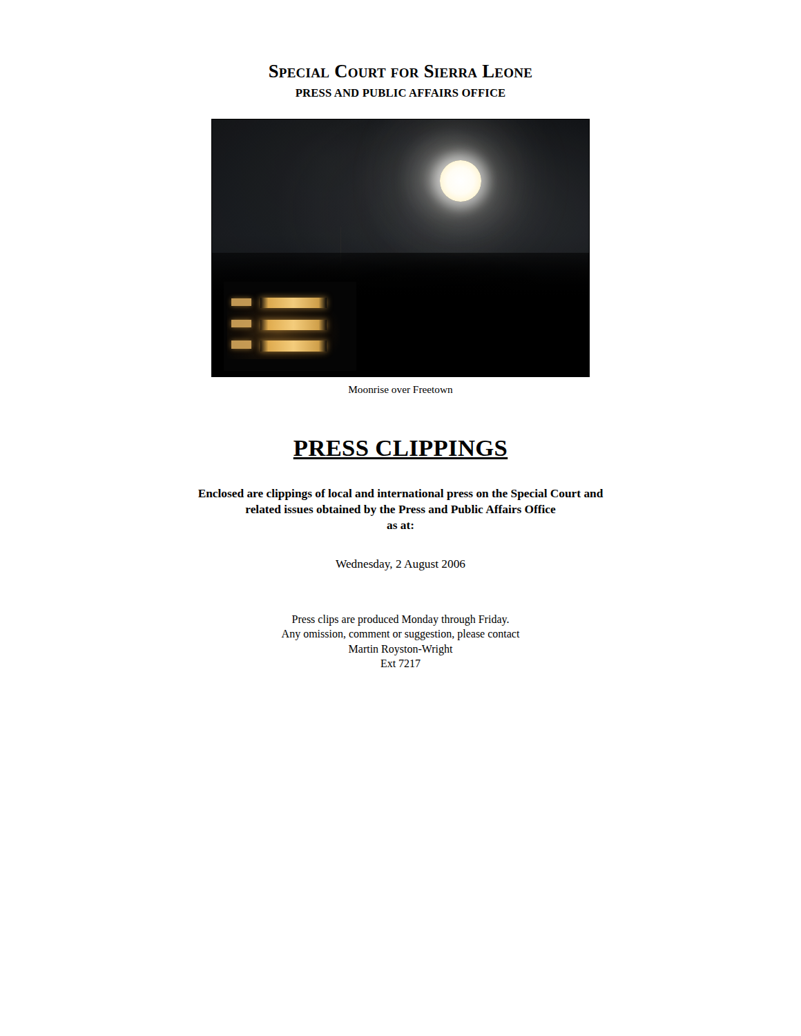Special Court for Sierra Leone
PRESS AND PUBLIC AFFAIRS OFFICE
Moonrise over Freetown
PRESS CLIPPINGS
Enclosed are clippings of local and international press on the Special Court and related issues obtained by the Press and Public Affairs Office
as at:
Wednesday, 2 August 2006
Press clips are produced Monday through Friday.
Any omission, comment or suggestion, please contact
Martin Royston-Wright
Ext 7217